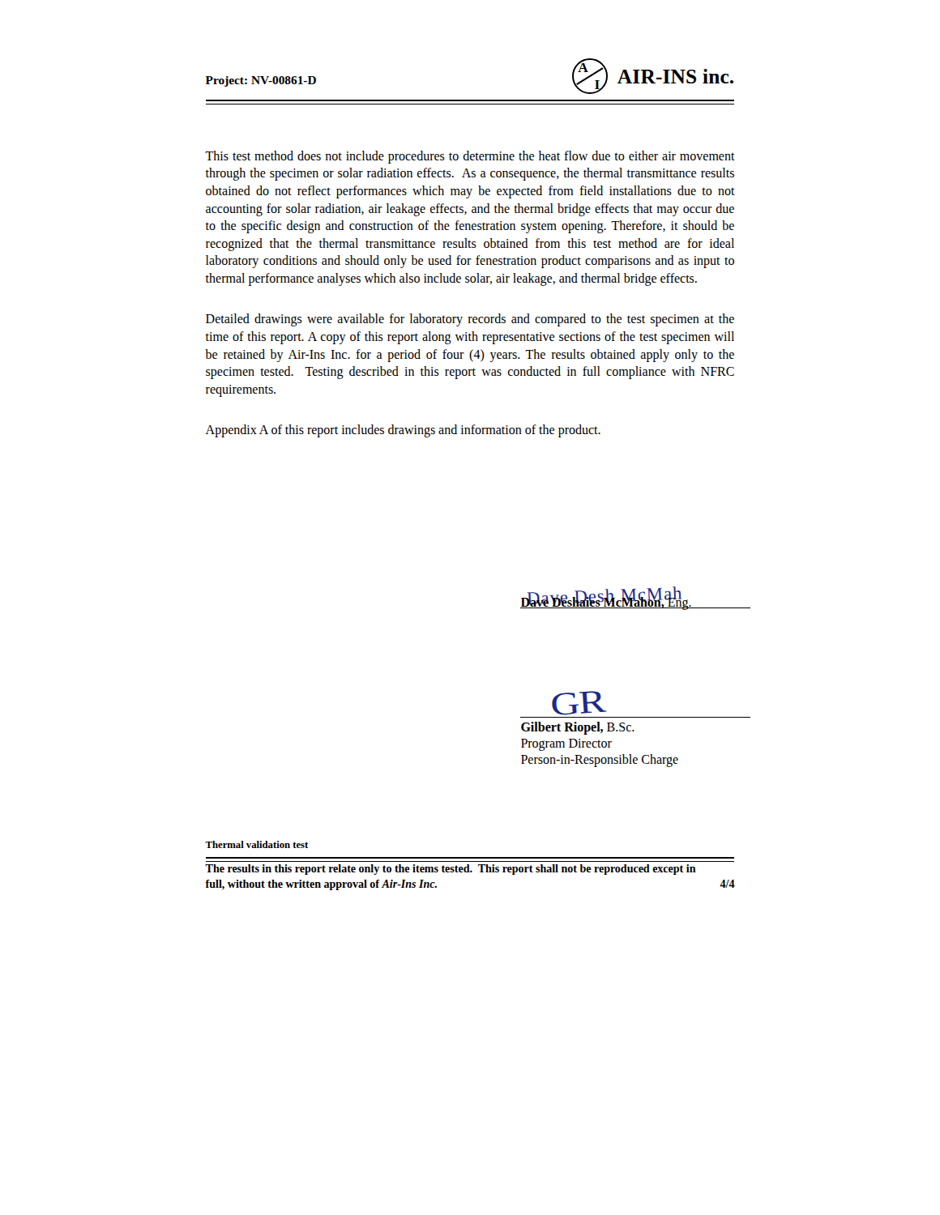Project: NV-00861-D
A I
AIR-INS inc.
This test method does not include procedures to determine the heat flow due to either air movement through the specimen or solar radiation effects. As a consequence, the thermal transmittance results obtained do not reflect performances which may be expected from field installations due to not accounting for solar radiation, air leakage effects, and the thermal bridge effects that may occur due to the specific design and construction of the fenestration system opening. Therefore, it should be recognized that the thermal transmittance results obtained from this test method are for ideal laboratory conditions and should only be used for fenestration product comparisons and as input to thermal performance analyses which also include solar, air leakage, and thermal bridge effects.
Detailed drawings were available for laboratory records and compared to the test specimen at the time of this report. A copy of this report along with representative sections of the test specimen will be retained by Air-Ins Inc. for a period of four (4) years. The results obtained apply only to the specimen tested. Testing described in this report was conducted in full compliance with NFRC requirements.
Appendix A of this report includes drawings and information of the product.
Dave Desh McMah
Dave Deshaies McMahon, Eng.
GR
Gilbert Riopel, B.Sc.
Program Director
Person-in-Responsible Charge
Thermal validation test
The results in this report relate only to the items tested. This report shall not be reproduced except in full, without the written approval of Air-Ins Inc.
4/4